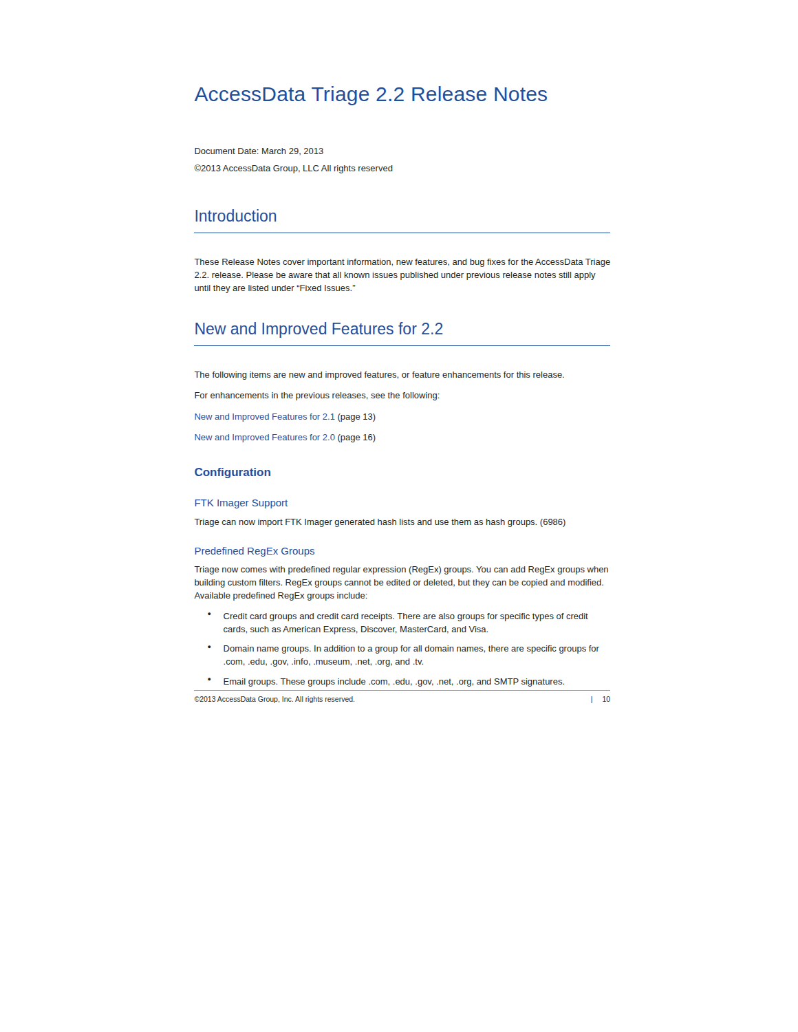AccessData Triage 2.2 Release Notes
Document Date: March 29, 2013
©2013 AccessData Group, LLC All rights reserved
Introduction
These Release Notes cover important information, new features, and bug fixes for the AccessData Triage 2.2. release. Please be aware that all known issues published under previous release notes still apply until they are listed under “Fixed Issues.”
New and Improved Features for 2.2
The following items are new and improved features, or feature enhancements for this release.
For enhancements in the previous releases, see the following:
New and Improved Features for 2.1 (page 13)
New and Improved Features for 2.0 (page 16)
Configuration
FTK Imager Support
Triage can now import FTK Imager generated hash lists and use them as hash groups. (6986)
Predefined RegEx Groups
Triage now comes with predefined regular expression (RegEx) groups. You can add RegEx groups when building custom filters. RegEx groups cannot be edited or deleted, but they can be copied and modified. Available predefined RegEx groups include:
Credit card groups and credit card receipts. There are also groups for specific types of credit cards, such as American Express, Discover, MasterCard, and Visa.
Domain name groups. In addition to a group for all domain names, there are specific groups for .com, .edu, .gov, .info, .museum, .net, .org, and .tv.
Email groups. These groups include .com, .edu, .gov, .net, .org, and SMTP signatures.
©2013 AccessData Group, Inc. All rights reserved. |10